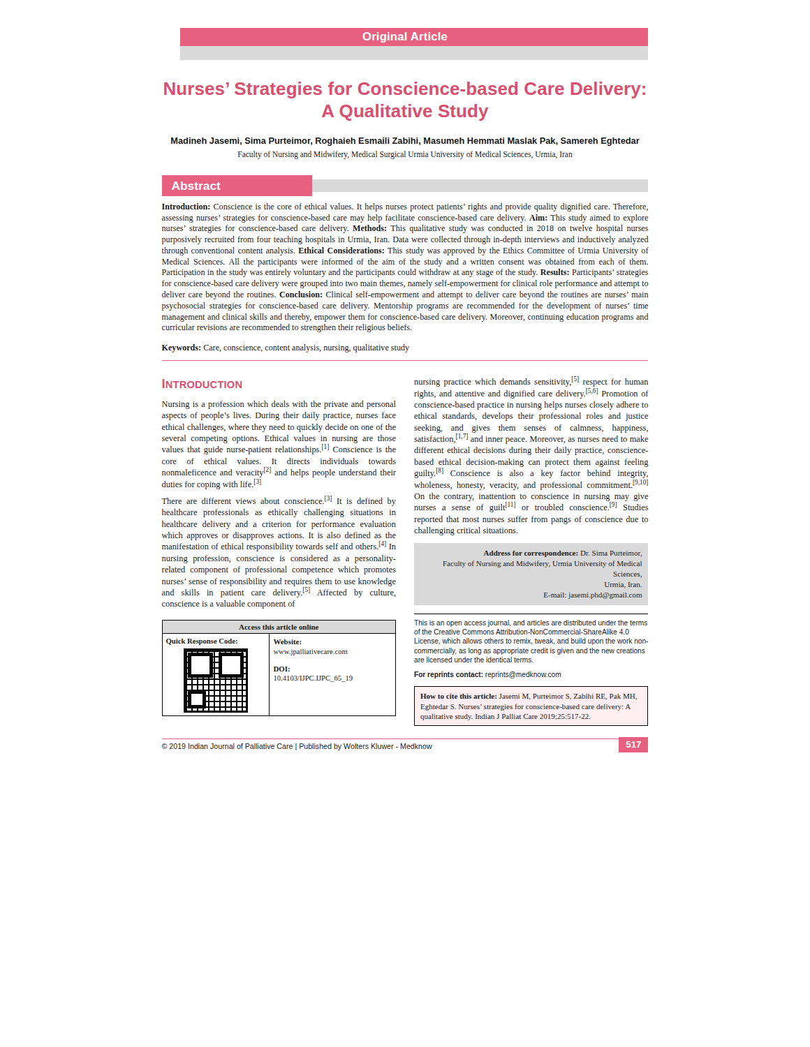Original Article
Nurses’ Strategies for Conscience-based Care Delivery:
A Qualitative Study
Madineh Jasemi, Sima Purteimor, Roghaieh Esmaili Zabihi, Masumeh Hemmati Maslak Pak, Samereh Eghtedar
Faculty of Nursing and Midwifery, Medical Surgical Urmia University of Medical Sciences, Urmia, Iran
Abstract
Introduction: Conscience is the core of ethical values. It helps nurses protect patients’ rights and provide quality dignified care. Therefore, assessing nurses’ strategies for conscience-based care may help facilitate conscience-based care delivery. Aim: This study aimed to explore nurses’ strategies for conscience-based care delivery. Methods: This qualitative study was conducted in 2018 on twelve hospital nurses purposively recruited from four teaching hospitals in Urmia, Iran. Data were collected through in-depth interviews and inductively analyzed through conventional content analysis. Ethical Considerations: This study was approved by the Ethics Committee of Urmia University of Medical Sciences. All the participants were informed of the aim of the study and a written consent was obtained from each of them. Participation in the study was entirely voluntary and the participants could withdraw at any stage of the study. Results: Participants’ strategies for conscience-based care delivery were grouped into two main themes, namely self-empowerment for clinical role performance and attempt to deliver care beyond the routines. Conclusion: Clinical self-empowerment and attempt to deliver care beyond the routines are nurses’ main psychosocial strategies for conscience-based care delivery. Mentorship programs are recommended for the development of nurses’ time management and clinical skills and thereby, empower them for conscience-based care delivery. Moreover, continuing education programs and curricular revisions are recommended to strengthen their religious beliefs.
Keywords: Care, conscience, content analysis, nursing, qualitative study
INTRODUCTION
Nursing is a profession which deals with the private and personal aspects of people’s lives. During their daily practice, nurses face ethical challenges, where they need to quickly decide on one of the several competing options. Ethical values in nursing are those values that guide nurse-patient relationships.[1] Conscience is the core of ethical values. It directs individuals towards nonmaleficence and veracity[2] and helps people understand their duties for coping with life.[3]
There are different views about conscience.[3] It is defined by healthcare professionals as ethically challenging situations in healthcare delivery and a criterion for performance evaluation which approves or disapproves actions. It is also defined as the manifestation of ethical responsibility towards self and others.[4] In nursing profession, conscience is considered as a personality-related component of professional competence which promotes nurses’ sense of responsibility and requires them to use knowledge and skills in patient care delivery.[5] Affected by culture, conscience is a valuable component of
Access this article online
| Quick Response Code: | Website: www.jpalliativecare.com DOI: 10.4103/IJPC.IJPC_65_19 |
nursing practice which demands sensitivity,[5] respect for human rights, and attentive and dignified care delivery.[5,6] Promotion of conscience-based practice in nursing helps nurses closely adhere to ethical standards, develops their professional roles and justice seeking, and gives them senses of calmness, happiness, satisfaction,[1,7] and inner peace. Moreover, as nurses need to make different ethical decisions during their daily practice, conscience-based ethical decision-making can protect them against feeling guilty.[8] Conscience is also a key factor behind integrity, wholeness, honesty, veracity, and professional commitment.[9,10] On the contrary, inattention to conscience in nursing may give nurses a sense of guilt[11] or troubled conscience.[9] Studies reported that most nurses suffer from pangs of conscience due to challenging critical situations.
Address for correspondence: Dr. Sima Purteimor,
Faculty of Nursing and Midwifery, Urmia University of Medical Sciences,
Urmia, Iran.
E-mail: jasemi.phd@gmail.com
This is an open access journal, and articles are distributed under the terms of the Creative Commons Attribution-NonCommercial-ShareAlike 4.0 License, which allows others to remix, tweak, and build upon the work non-commercially, as long as appropriate credit is given and the new creations are licensed under the identical terms.
For reprints contact: reprints@medknow.com
How to cite this article: Jasemi M, Purteimor S, Zabihi RE, Pak MH, Eghtedar S. Nurses’ strategies for conscience-based care delivery: A qualitative study. Indian J Palliat Care 2019;25:517-22.
© 2019 Indian Journal of Palliative Care | Published by Wolters Kluwer - Medknow
517